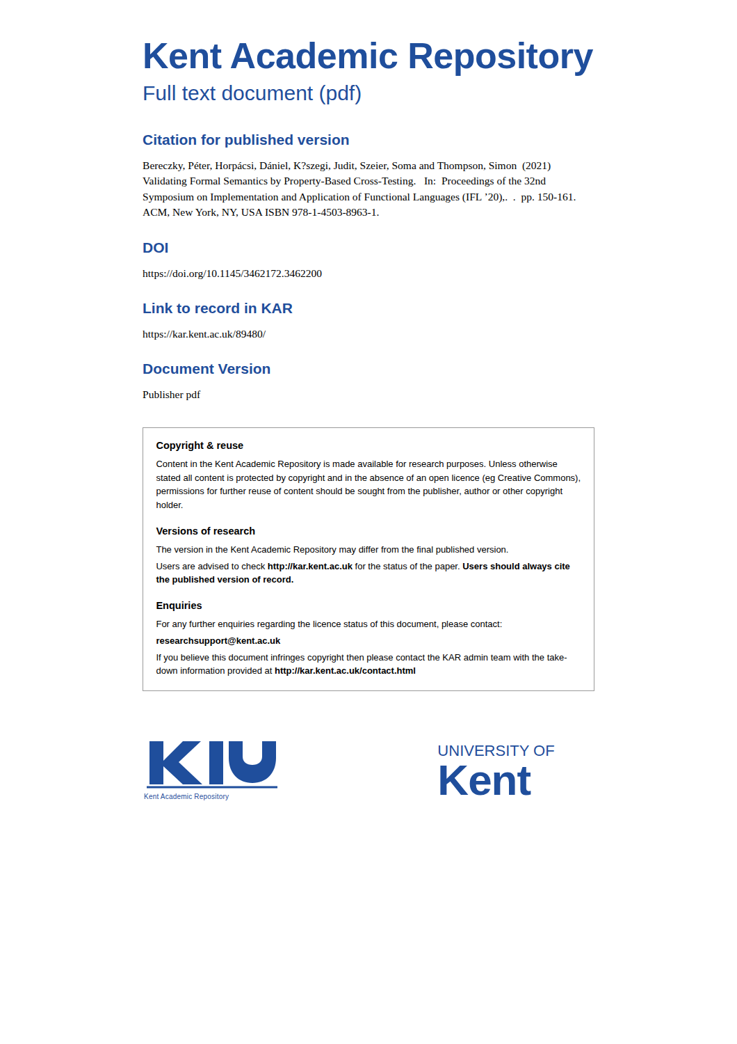Kent Academic Repository
Full text document (pdf)
Citation for published version
Bereczky, Péter, Horpácsi, Dániel, K?szegi, Judit, Szeier, Soma and Thompson, Simon (2021) Validating Formal Semantics by Property-Based Cross-Testing. In: Proceedings of the 32nd Symposium on Implementation and Application of Functional Languages (IFL ’20),. . pp. 150-161. ACM, New York, NY, USA ISBN 978-1-4503-8963-1.
DOI
https://doi.org/10.1145/3462172.3462200
Link to record in KAR
https://kar.kent.ac.uk/89480/
Document Version
Publisher pdf
Copyright & reuse
Content in the Kent Academic Repository is made available for research purposes. Unless otherwise stated all content is protected by copyright and in the absence of an open licence (eg Creative Commons), permissions for further reuse of content should be sought from the publisher, author or other copyright holder.
Versions of research
The version in the Kent Academic Repository may differ from the final published version.
Users are advised to check http://kar.kent.ac.uk for the status of the paper. Users should always cite the published version of record.
Enquiries
For any further enquiries regarding the licence status of this document, please contact:
researchsupport@kent.ac.uk
If you believe this document infringes copyright then please contact the KAR admin team with the take-down information provided at http://kar.kent.ac.uk/contact.html
Kent Academic Repository
UNIVERSITY OF
Kent